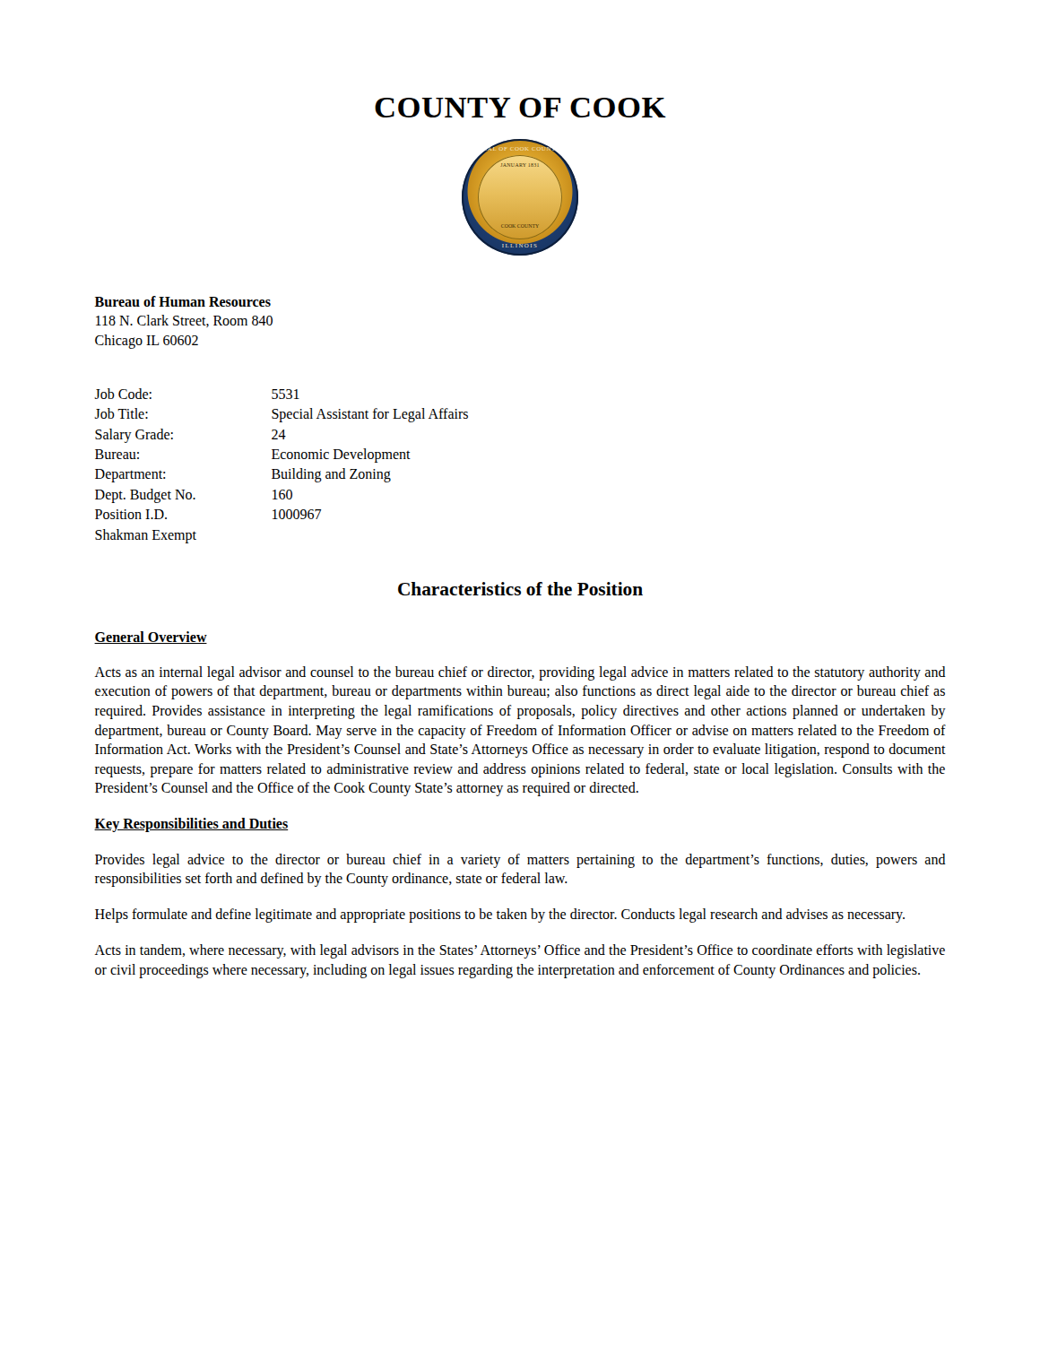COUNTY OF COOK
JANUARY 1831 COOK COUNTY
Bureau of Human Resources
118 N. Clark Street, Room 840
Chicago IL 60602
| Job Code: | 5531 |
| Job Title: | Special Assistant for Legal Affairs |
| Salary Grade: | 24 |
| Bureau: | Economic Development |
| Department: | Building and Zoning |
| Dept. Budget No. | 160 |
| Position I.D. | 1000967 |
| Shakman Exempt | |
Characteristics of the Position
General Overview
Acts as an internal legal advisor and counsel to the bureau chief or director, providing legal advice in matters related to the statutory authority and execution of powers of that department, bureau or departments within bureau; also functions as direct legal aide to the director or bureau chief as required. Provides assistance in interpreting the legal ramifications of proposals, policy directives and other actions planned or undertaken by department, bureau or County Board. May serve in the capacity of Freedom of Information Officer or advise on matters related to the Freedom of Information Act. Works with the President’s Counsel and State’s Attorneys Office as necessary in order to evaluate litigation, respond to document requests, prepare for matters related to administrative review and address opinions related to federal, state or local legislation. Consults with the President’s Counsel and the Office of the Cook County State’s attorney as required or directed.
Key Responsibilities and Duties
Provides legal advice to the director or bureau chief in a variety of matters pertaining to the department’s functions, duties, powers and responsibilities set forth and defined by the County ordinance, state or federal law.
Helps formulate and define legitimate and appropriate positions to be taken by the director. Conducts legal research and advises as necessary.
Acts in tandem, where necessary, with legal advisors in the States’ Attorneys’ Office and the President’s Office to coordinate efforts with legislative or civil proceedings where necessary, including on legal issues regarding the interpretation and enforcement of County Ordinances and policies.